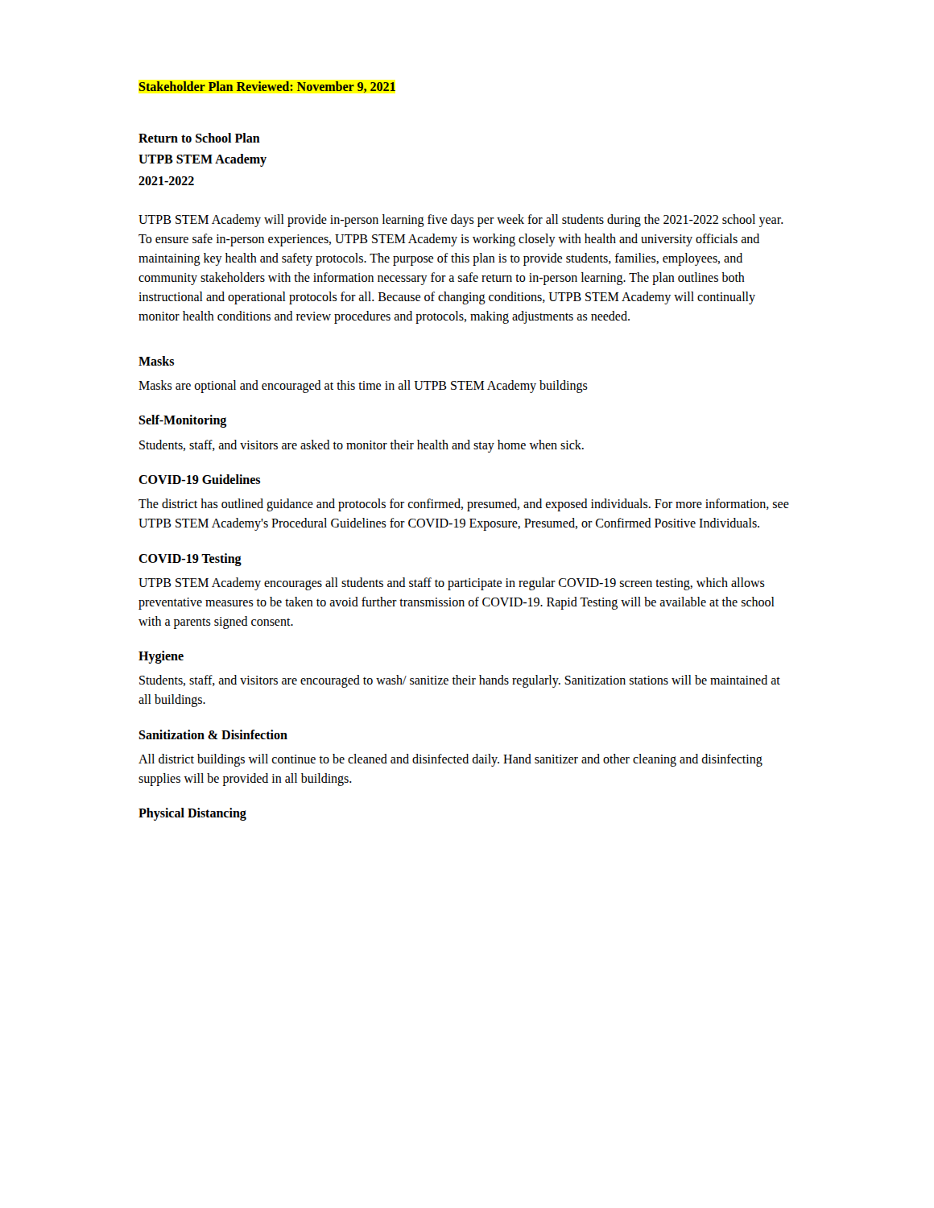Stakeholder Plan Reviewed: November 9, 2021
Return to School Plan
UTPB STEM Academy
2021-2022
UTPB STEM Academy will provide in-person learning five days per week for all students during the 2021-2022 school year. To ensure safe in-person experiences, UTPB STEM Academy is working closely with health and university officials and maintaining key health and safety protocols. The purpose of this plan is to provide students, families, employees, and community stakeholders with the information necessary for a safe return to in-person learning. The plan outlines both instructional and operational protocols for all. Because of changing conditions, UTPB STEM Academy will continually monitor health conditions and review procedures and protocols, making adjustments as needed.
Masks
Masks are optional and encouraged at this time in all UTPB STEM Academy buildings
Self-Monitoring
Students, staff, and visitors are asked to monitor their health and stay home when sick.
COVID-19 Guidelines
The district has outlined guidance and protocols for confirmed, presumed, and exposed individuals. For more information, see UTPB STEM Academy's Procedural Guidelines for COVID-19 Exposure, Presumed, or Confirmed Positive Individuals.
COVID-19 Testing
UTPB STEM Academy encourages all students and staff to participate in regular COVID-19 screen testing, which allows preventative measures to be taken to avoid further transmission of COVID-19. Rapid Testing will be available at the school with a parents signed consent.
Hygiene
Students, staff, and visitors are encouraged to wash/ sanitize their hands regularly. Sanitization stations will be maintained at all buildings.
Sanitization & Disinfection
All district buildings will continue to be cleaned and disinfected daily. Hand sanitizer and other cleaning and disinfecting supplies will be provided in all buildings.
Physical Distancing